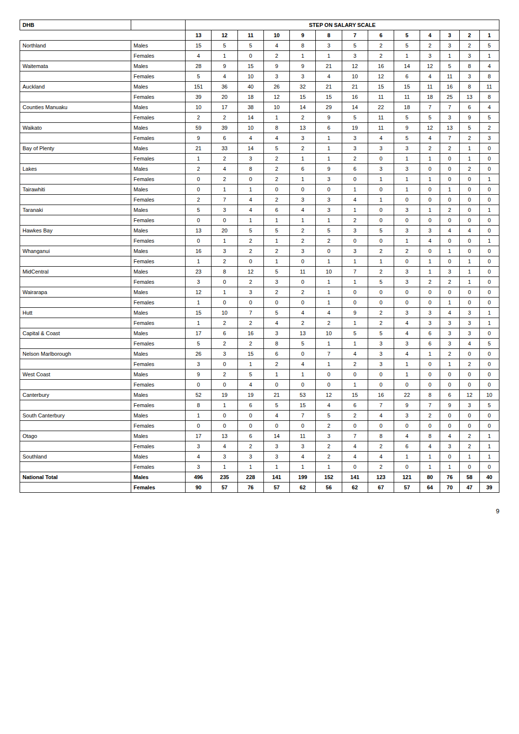| DHB | | STEP ON SALARY SCALE |
| --- | --- | --- |
| | | 13 | 12 | 11 | 10 | 9 | 8 | 7 | 6 | 5 | 4 | 3 | 2 | 1 |
| Northland | Males | 15 | 5 | 5 | 4 | 8 | 3 | 5 | 2 | 5 | 2 | 3 | 2 | 5 |
| | Females | 4 | 1 | 0 | 2 | 1 | 1 | 3 | 2 | 1 | 3 | 1 | 3 | 1 |
| Waitemata | Males | 28 | 9 | 15 | 9 | 9 | 21 | 12 | 16 | 14 | 12 | 5 | 8 | 4 |
| | Females | 5 | 4 | 10 | 3 | 3 | 4 | 10 | 12 | 6 | 4 | 11 | 3 | 8 |
| Auckland | Males | 151 | 36 | 40 | 26 | 32 | 21 | 21 | 15 | 15 | 11 | 16 | 8 | 11 |
| | Females | 39 | 20 | 18 | 12 | 15 | 15 | 16 | 11 | 11 | 18 | 25 | 13 | 8 |
| Counties Manuaku | Males | 10 | 17 | 38 | 10 | 14 | 29 | 14 | 22 | 18 | 7 | 7 | 6 | 4 |
| | Females | 2 | 2 | 14 | 1 | 2 | 9 | 5 | 11 | 5 | 5 | 3 | 9 | 5 |
| Waikato | Males | 59 | 39 | 10 | 8 | 13 | 6 | 19 | 11 | 9 | 12 | 13 | 5 | 2 |
| | Females | 9 | 6 | 4 | 4 | 3 | 1 | 3 | 4 | 5 | 4 | 7 | 2 | 3 |
| Bay of Plenty | Males | 21 | 33 | 14 | 5 | 2 | 1 | 3 | 3 | 3 | 2 | 2 | 1 | 0 |
| | Females | 1 | 2 | 3 | 2 | 1 | 1 | 2 | 0 | 1 | 1 | 0 | 1 | 0 |
| Lakes | Males | 2 | 4 | 8 | 2 | 6 | 9 | 6 | 3 | 3 | 0 | 0 | 2 | 0 |
| | Females | 0 | 2 | 0 | 2 | 1 | 3 | 0 | 1 | 1 | 1 | 0 | 0 | 1 |
| Tairawhiti | Males | 0 | 1 | 1 | 0 | 0 | 0 | 1 | 0 | 1 | 0 | 1 | 0 | 0 |
| | Females | 2 | 7 | 4 | 2 | 3 | 3 | 4 | 1 | 0 | 0 | 0 | 0 | 0 |
| Taranaki | Males | 5 | 3 | 4 | 6 | 4 | 3 | 1 | 0 | 3 | 1 | 2 | 0 | 1 |
| | Females | 0 | 0 | 1 | 1 | 1 | 1 | 2 | 0 | 0 | 0 | 0 | 0 | 0 |
| Hawkes Bay | Males | 13 | 20 | 5 | 5 | 2 | 5 | 3 | 5 | 3 | 3 | 4 | 4 | 0 |
| | Females | 0 | 1 | 2 | 1 | 2 | 2 | 0 | 0 | 1 | 4 | 0 | 0 | 1 |
| Whanganui | Males | 16 | 3 | 2 | 2 | 3 | 0 | 3 | 2 | 2 | 0 | 1 | 0 | 0 |
| | Females | 1 | 2 | 0 | 1 | 0 | 1 | 1 | 1 | 0 | 1 | 0 | 1 | 0 |
| MidCentral | Males | 23 | 8 | 12 | 5 | 11 | 10 | 7 | 2 | 3 | 1 | 3 | 1 | 0 |
| | Females | 3 | 0 | 2 | 3 | 0 | 1 | 1 | 5 | 3 | 2 | 2 | 1 | 0 |
| Wairarapa | Males | 12 | 1 | 3 | 2 | 2 | 1 | 0 | 0 | 0 | 0 | 0 | 0 | 0 |
| | Females | 1 | 0 | 0 | 0 | 0 | 1 | 0 | 0 | 0 | 0 | 1 | 0 | 0 |
| Hutt | Males | 15 | 10 | 7 | 5 | 4 | 4 | 9 | 2 | 3 | 3 | 4 | 3 | 1 |
| | Females | 1 | 2 | 2 | 4 | 2 | 2 | 1 | 2 | 4 | 3 | 3 | 3 | 1 |
| Capital & Coast | Males | 17 | 6 | 16 | 3 | 13 | 10 | 5 | 5 | 4 | 6 | 3 | 3 | 0 |
| | Females | 5 | 2 | 2 | 8 | 5 | 1 | 1 | 3 | 3 | 6 | 3 | 4 | 5 |
| Nelson Marlborough | Males | 26 | 3 | 15 | 6 | 0 | 7 | 4 | 3 | 4 | 1 | 2 | 0 | 0 |
| | Females | 3 | 0 | 1 | 2 | 4 | 1 | 2 | 3 | 1 | 0 | 1 | 2 | 0 |
| West Coast | Males | 9 | 2 | 5 | 1 | 1 | 0 | 0 | 0 | 1 | 0 | 0 | 0 | 0 |
| | Females | 0 | 0 | 4 | 0 | 0 | 0 | 1 | 0 | 0 | 0 | 0 | 0 | 0 |
| Canterbury | Males | 52 | 19 | 19 | 21 | 53 | 12 | 15 | 16 | 22 | 8 | 6 | 12 | 10 |
| | Females | 8 | 1 | 6 | 5 | 15 | 4 | 6 | 7 | 9 | 7 | 9 | 3 | 5 |
| South Canterbury | Males | 1 | 0 | 0 | 4 | 7 | 5 | 2 | 4 | 3 | 2 | 0 | 0 | 0 |
| | Females | 0 | 0 | 0 | 0 | 0 | 2 | 0 | 0 | 0 | 0 | 0 | 0 | 0 |
| Otago | Males | 17 | 13 | 6 | 14 | 11 | 3 | 7 | 8 | 4 | 8 | 4 | 2 | 1 |
| | Females | 3 | 4 | 2 | 3 | 3 | 2 | 4 | 2 | 6 | 4 | 3 | 2 | 1 |
| Southland | Males | 4 | 3 | 3 | 3 | 4 | 2 | 4 | 4 | 1 | 1 | 0 | 1 | 1 |
| | Females | 3 | 1 | 1 | 1 | 1 | 1 | 0 | 2 | 0 | 1 | 1 | 0 | 0 |
| National Total | Males | 496 | 235 | 228 | 141 | 199 | 152 | 141 | 123 | 121 | 80 | 76 | 58 | 40 |
| | Females | 90 | 57 | 76 | 57 | 62 | 56 | 62 | 67 | 57 | 64 | 70 | 47 | 39 |
9